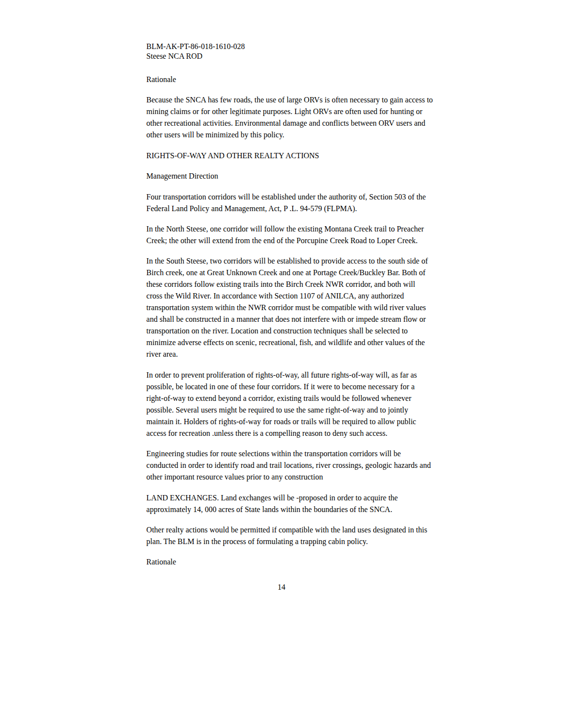BLM-AK-PT-86-018-1610-028
Steese NCA ROD
Rationale
Because the SNCA has few roads, the use of large ORVs is often necessary to gain access to mining claims or for other legitimate purposes. Light ORVs are often used for hunting or other recreational activities. Environmental damage and conflicts between ORV users and other users will be minimized by this policy.
RIGHTS-OF-WAY AND OTHER REALTY ACTIONS
Management Direction
Four transportation corridors will be established under the authority of, Section 503 of the Federal Land Policy and Management, Act, P .L. 94-579 (FLPMA).
In the North Steese, one corridor will follow the existing Montana Creek trail to Preacher Creek; the other will extend from the end of the Porcupine Creek Road to Loper Creek.
In the South Steese, two corridors will be established to provide access to the south side of Birch creek, one at Great Unknown Creek and one at Portage Creek/Buckley Bar. Both of these corridors follow existing trails into the Birch Creek NWR corridor, and both will cross the Wild River. In accordance with Section 1107 of ANILCA, any authorized transportation system within the NWR corridor must be compatible with wild river values and shall be constructed in a manner that does not interfere with or impede stream flow or transportation on the river. Location and construction techniques shall be selected to minimize adverse effects on scenic, recreational, fish, and wildlife and other values of the river area.
In order to prevent proliferation of rights-of-way, all future rights-of-way will, as far as possible, be located in one of these four corridors. If it were to become necessary for a right-of-way to extend beyond a corridor, existing trails would be followed whenever possible. Several users might be required to use the same right-of-way and to jointly maintain it. Holders of rights-of-way for roads or trails will be required to allow public access for recreation .unless there is a compelling reason to deny such access.
Engineering studies for route selections within the transportation corridors will be conducted in order to identify road and trail locations, river crossings, geologic hazards and other important resource values prior to any construction
LAND EXCHANGES. Land exchanges will be -proposed in order to acquire the approximately 14, 000 acres of State lands within the boundaries of the SNCA.
Other realty actions would be permitted if compatible with the land uses designated in this plan. The BLM is in the process of formulating a trapping cabin policy.
Rationale
14